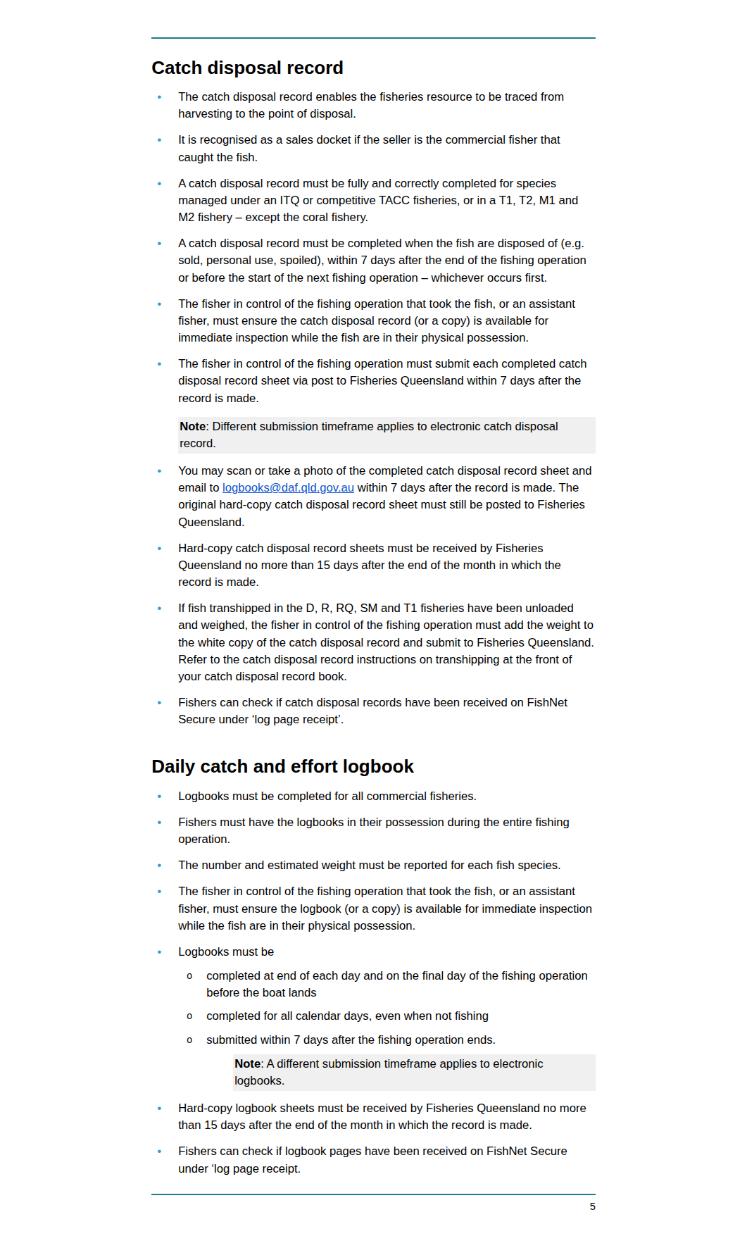Catch disposal record
The catch disposal record enables the fisheries resource to be traced from harvesting to the point of disposal.
It is recognised as a sales docket if the seller is the commercial fisher that caught the fish.
A catch disposal record must be fully and correctly completed for species managed under an ITQ or competitive TACC fisheries, or in a T1, T2, M1 and M2 fishery – except the coral fishery.
A catch disposal record must be completed when the fish are disposed of (e.g. sold, personal use, spoiled), within 7 days after the end of the fishing operation or before the start of the next fishing operation – whichever occurs first.
The fisher in control of the fishing operation that took the fish, or an assistant fisher, must ensure the catch disposal record (or a copy) is available for immediate inspection while the fish are in their physical possession.
The fisher in control of the fishing operation must submit each completed catch disposal record sheet via post to Fisheries Queensland within 7 days after the record is made.
Note: Different submission timeframe applies to electronic catch disposal record.
You may scan or take a photo of the completed catch disposal record sheet and email to logbooks@daf.qld.gov.au within 7 days after the record is made. The original hard-copy catch disposal record sheet must still be posted to Fisheries Queensland.
Hard-copy catch disposal record sheets must be received by Fisheries Queensland no more than 15 days after the end of the month in which the record is made.
If fish transhipped in the D, R, RQ, SM and T1 fisheries have been unloaded and weighed, the fisher in control of the fishing operation must add the weight to the white copy of the catch disposal record and submit to Fisheries Queensland. Refer to the catch disposal record instructions on transhipping at the front of your catch disposal record book.
Fishers can check if catch disposal records have been received on FishNet Secure under ‘log page receipt’.
Daily catch and effort logbook
Logbooks must be completed for all commercial fisheries.
Fishers must have the logbooks in their possession during the entire fishing operation.
The number and estimated weight must be reported for each fish species.
The fisher in control of the fishing operation that took the fish, or an assistant fisher, must ensure the logbook (or a copy) is available for immediate inspection while the fish are in their physical possession.
Logbooks must be
completed at end of each day and on the final day of the fishing operation before the boat lands
completed for all calendar days, even when not fishing
submitted within 7 days after the fishing operation ends.
Note: A different submission timeframe applies to electronic logbooks.
Hard-copy logbook sheets must be received by Fisheries Queensland no more than 15 days after the end of the month in which the record is made.
Fishers can check if logbook pages have been received on FishNet Secure under ‘log page receipt.
5